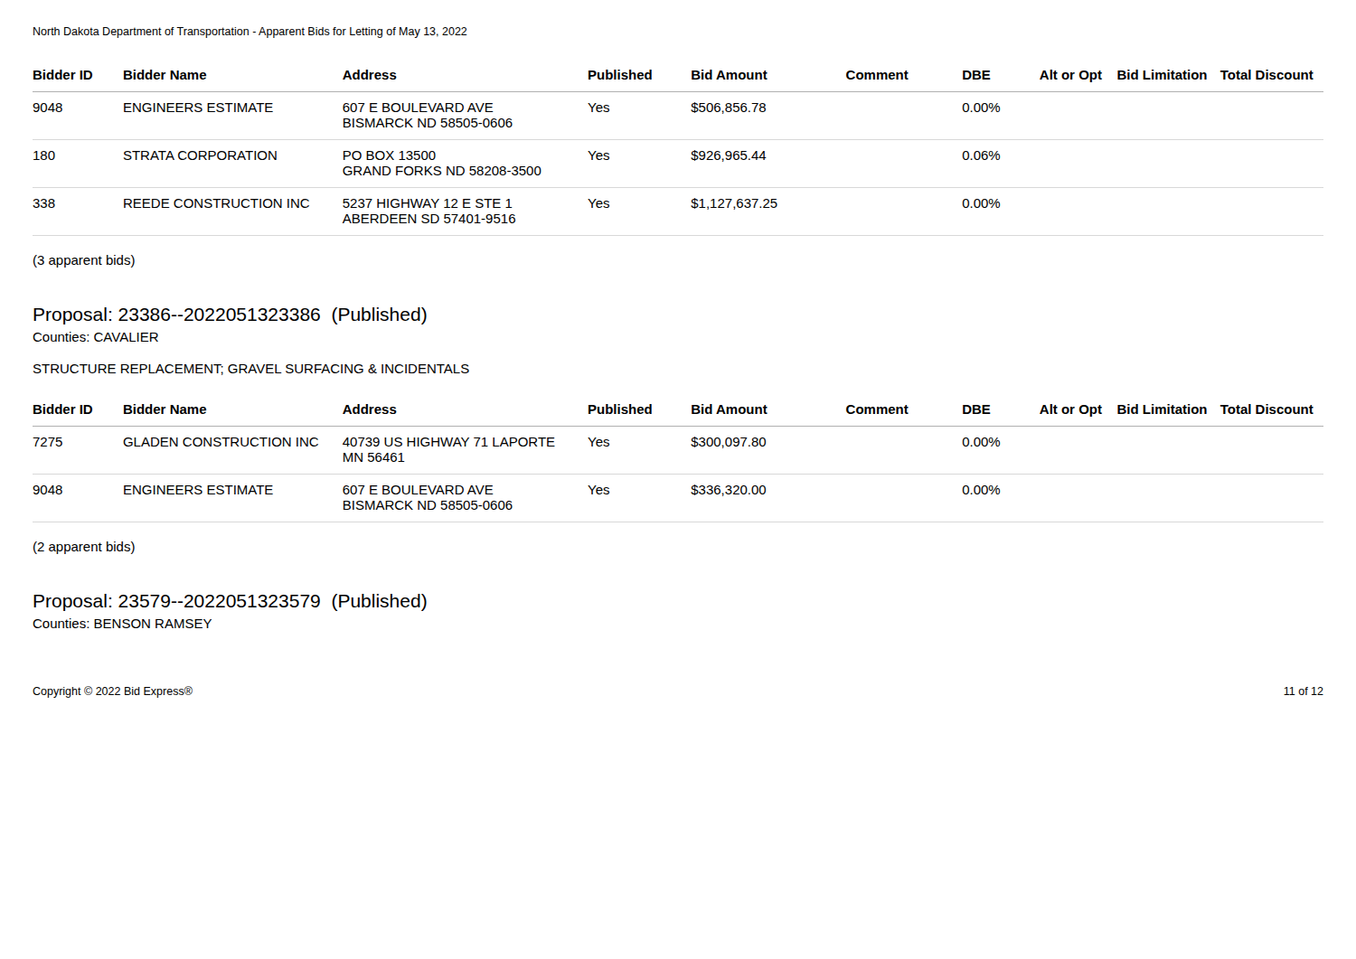North Dakota Department of Transportation - Apparent Bids for Letting of May 13, 2022
| Bidder ID | Bidder Name | Address | Published | Bid Amount | Comment | DBE | Alt or Opt | Bid Limitation | Total Discount |
| --- | --- | --- | --- | --- | --- | --- | --- | --- | --- |
| 9048 | ENGINEERS ESTIMATE | 607 E BOULEVARD AVE BISMARCK ND 58505-0606 | Yes | $506,856.78 | | 0.00% | | | |
| 180 | STRATA CORPORATION | PO BOX 13500 GRAND FORKS ND 58208-3500 | Yes | $926,965.44 | | 0.06% | | | |
| 338 | REEDE CONSTRUCTION INC | 5237 HIGHWAY 12 E STE 1 ABERDEEN SD 57401-9516 | Yes | $1,127,637.25 | | 0.00% | | | |
(3 apparent bids)
Proposal: 23386--2022051323386 (Published)
Counties: CAVALIER
STRUCTURE REPLACEMENT; GRAVEL SURFACING & INCIDENTALS
| Bidder ID | Bidder Name | Address | Published | Bid Amount | Comment | DBE | Alt or Opt | Bid Limitation | Total Discount |
| --- | --- | --- | --- | --- | --- | --- | --- | --- | --- |
| 7275 | GLADEN CONSTRUCTION INC | 40739 US HIGHWAY 71 LAPORTE MN 56461 | Yes | $300,097.80 | | 0.00% | | | |
| 9048 | ENGINEERS ESTIMATE | 607 E BOULEVARD AVE BISMARCK ND 58505-0606 | Yes | $336,320.00 | | 0.00% | | | |
(2 apparent bids)
Proposal: 23579--2022051323579 (Published)
Counties: BENSON RAMSEY
Copyright © 2022 Bid Express® 11 of 12